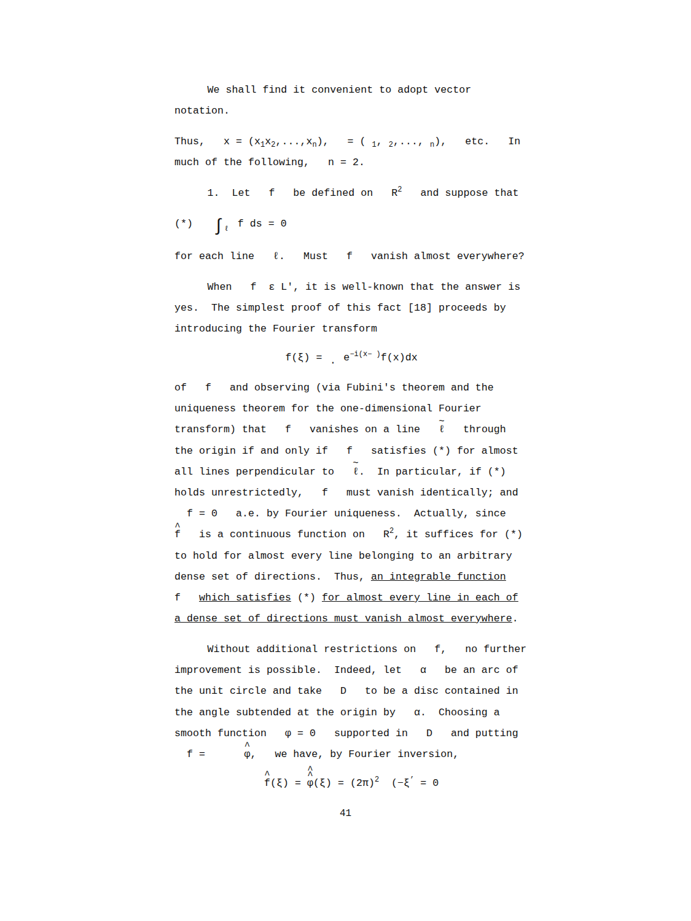We shall find it convenient to adopt vector notation.
Thus, x = (x1x2,...,xn), = ( 1, 2,..., n), etc. In much of the following, n = 2.
1. Let f be defined on R2 and suppose that
(*) ∫ℓ f ds = 0
for each line ℓ. Must f vanish almost everywhere?
When f ε L', it is well-known that the answer is yes. The simplest proof of this fact [18] proceeds by introducing the Fourier transform
f(ξ) = e−i(x− )f(x)dx
of f and observing (via Fubini's theorem and the uniqueness theorem for the one-dimensional Fourier transform) that f vanishes on a line ℓ through the origin if and only if f satisfies (*) for almost all lines perpendicular to ℓ. In particular, if (*) holds unrestrictedly, f must vanish identically; and f = 0 a.e. by Fourier uniqueness. Actually, since f is a continuous function on R2, it suffices for (*) to hold for almost every line belonging to an arbitrary dense set of directions. Thus, an integrable function f which satisfies (*) for almost every line in each of a dense set of directions must vanish almost everywhere.
Without additional restrictions on f, no further improvement is possible. Indeed, let α be an arc of the unit circle and take D to be a disc contained in the angle subtended at the origin by α. Choosing a smooth function φ = 0 supported in D and putting f = φ, we have, by Fourier inversion,
f(ξ) = φ(ξ) = (2π)2 (−ξ’ = 0
41